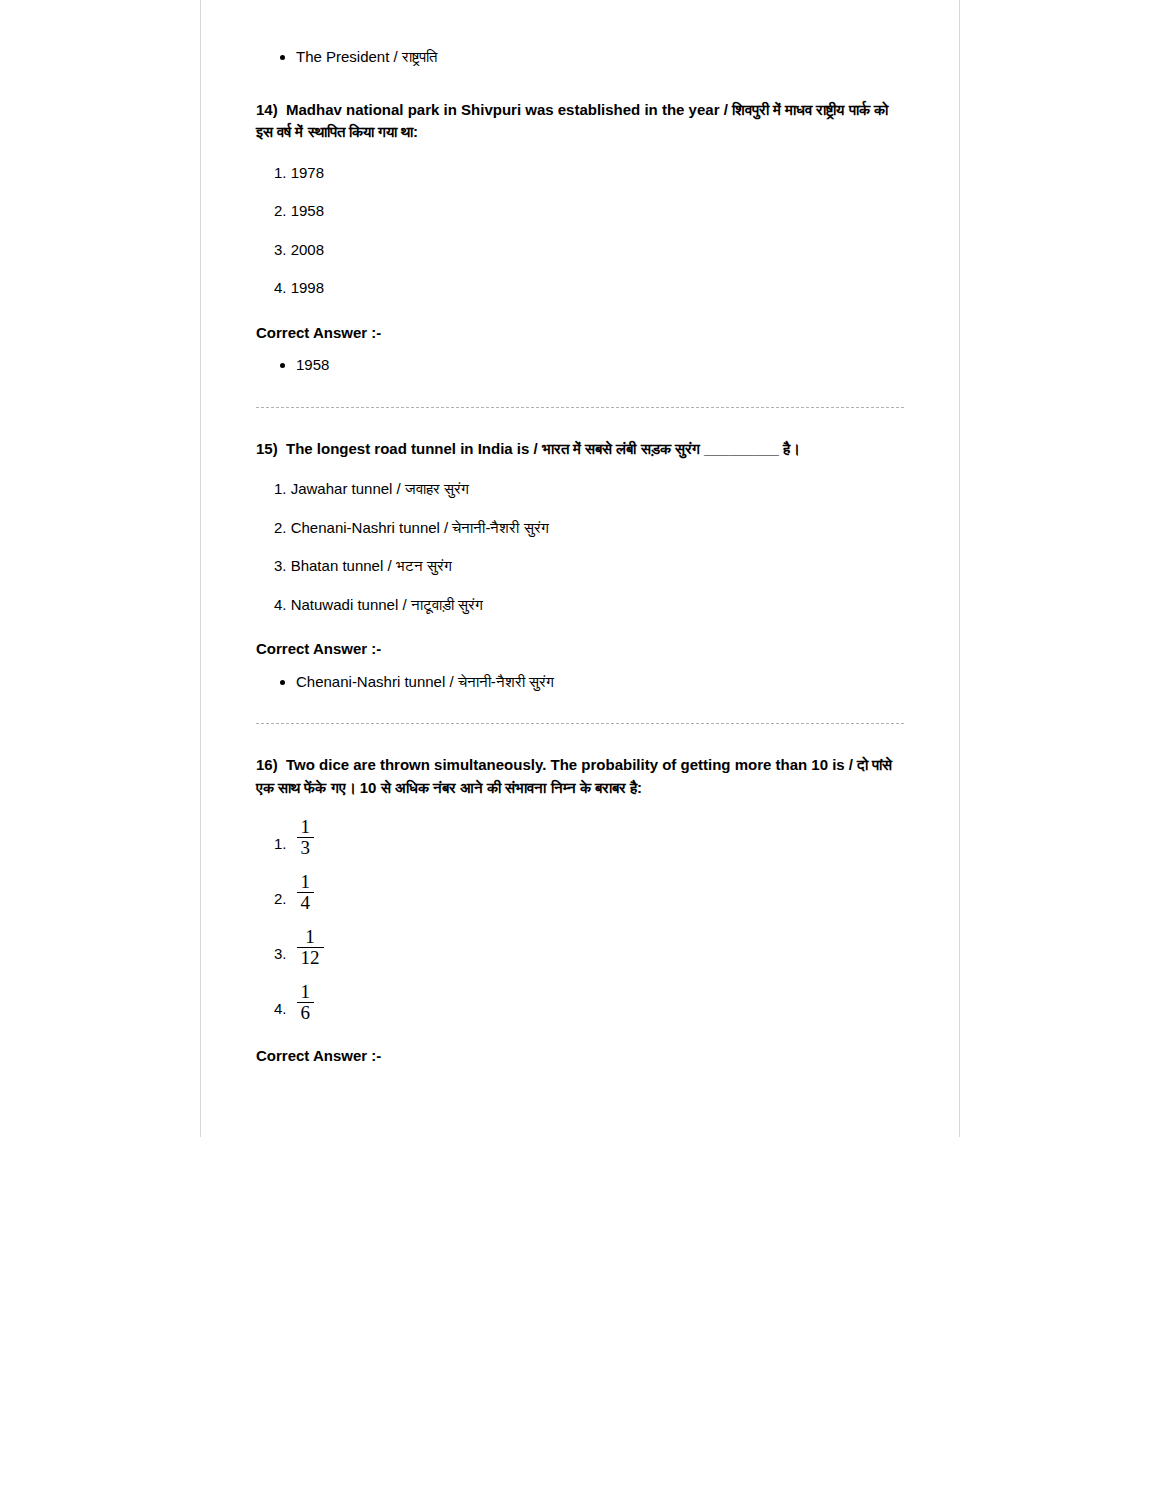The President / राष्ट्रपति
14) Madhav national park in Shivpuri was established in the year / शिवपुरी में माधव राष्ट्रीय पार्क को इस वर्ष में स्थापित किया गया था:
1. 1978
2. 1958
3. 2008
4. 1998
Correct Answer :-
1958
15) The longest road tunnel in India is / भारत में सबसे लंबी सड़क सुरंग _________ है।
1. Jawahar tunnel / जवाहर सुरंग
2. Chenani-Nashri tunnel / चेनानी-नैशरी सुरंग
3. Bhatan tunnel / भटन सुरंग
4. Natuwadi tunnel / नाटूवाड़ी सुरंग
Correct Answer :-
Chenani-Nashri tunnel / चेनानी-नैशरी सुरंग
16) Two dice are thrown simultaneously. The probability of getting more than 10 is / दो पांसे एक साथ फेंके गए। 10 से अधिक नंबर आने की संभावना निम्न के बराबर है:
1. 13
2. 14
3. 112
4. 16
Correct Answer :-